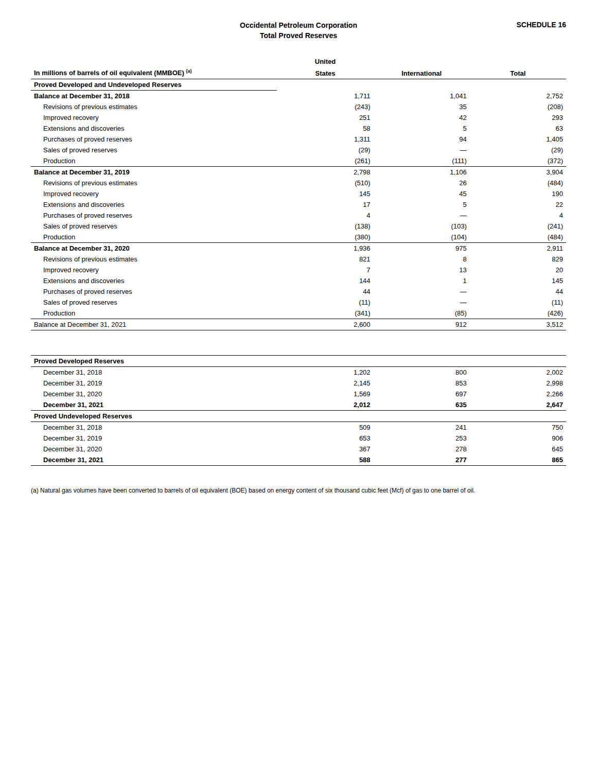SCHEDULE 16
Occidental Petroleum Corporation
Total Proved Reserves
| | United | | |
| --- | --- | --- | --- |
| In millions of barrels of oil equivalent (MMBOE) (a) | States | International | Total |
| Proved Developed and Undeveloped Reserves | | | |
| Balance at December 31, 2018 | 1,711 | 1,041 | 2,752 |
| Revisions of previous estimates | (243) | 35 | (208) |
| Improved recovery | 251 | 42 | 293 |
| Extensions and discoveries | 58 | 5 | 63 |
| Purchases of proved reserves | 1,311 | 94 | 1,405 |
| Sales of proved reserves | (29) | — | (29) |
| Production | (261) | (111) | (372) |
| Balance at December 31, 2019 | 2,798 | 1,106 | 3,904 |
| Revisions of previous estimates | (510) | 26 | (484) |
| Improved recovery | 145 | 45 | 190 |
| Extensions and discoveries | 17 | 5 | 22 |
| Purchases of proved reserves | 4 | — | 4 |
| Sales of proved reserves | (138) | (103) | (241) |
| Production | (380) | (104) | (484) |
| Balance at December 31, 2020 | 1,936 | 975 | 2,911 |
| Revisions of previous estimates | 821 | 8 | 829 |
| Improved recovery | 7 | 13 | 20 |
| Extensions and discoveries | 144 | 1 | 145 |
| Purchases of proved reserves | 44 | — | 44 |
| Sales of proved reserves | (11) | — | (11) |
| Production | (341) | (85) | (426) |
| Balance at December 31, 2021 | 2,600 | 912 | 3,512 |
| Proved Developed Reserves | | | |
| December 31, 2018 | 1,202 | 800 | 2,002 |
| December 31, 2019 | 2,145 | 853 | 2,998 |
| December 31, 2020 | 1,569 | 697 | 2,266 |
| December 31, 2021 | 2,012 | 635 | 2,647 |
| Proved Undeveloped Reserves | | | |
| December 31, 2018 | 509 | 241 | 750 |
| December 31, 2019 | 653 | 253 | 906 |
| December 31, 2020 | 367 | 278 | 645 |
| December 31, 2021 | 588 | 277 | 865 |
(a) Natural gas volumes have been converted to barrels of oil equivalent (BOE) based on energy content of six thousand cubic feet (Mcf) of gas to one barrel of oil.